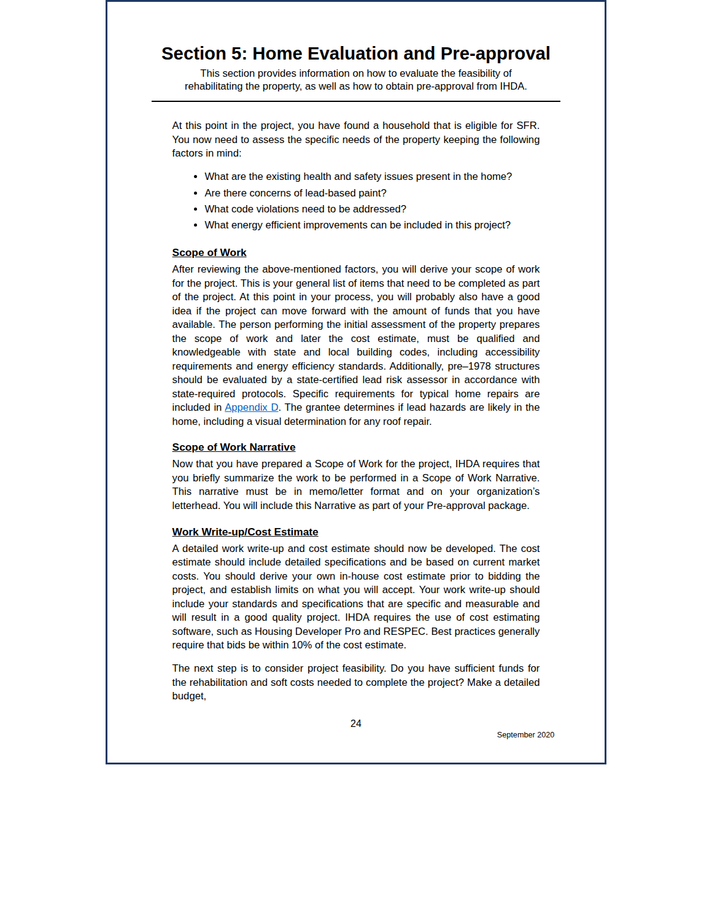Section 5: Home Evaluation and Pre-approval
This section provides information on how to evaluate the feasibility of rehabilitating the property, as well as how to obtain pre-approval from IHDA.
At this point in the project, you have found a household that is eligible for SFR. You now need to assess the specific needs of the property keeping the following factors in mind:
What are the existing health and safety issues present in the home?
Are there concerns of lead-based paint?
What code violations need to be addressed?
What energy efficient improvements can be included in this project?
Scope of Work
After reviewing the above-mentioned factors, you will derive your scope of work for the project. This is your general list of items that need to be completed as part of the project. At this point in your process, you will probably also have a good idea if the project can move forward with the amount of funds that you have available. The person performing the initial assessment of the property prepares the scope of work and later the cost estimate, must be qualified and knowledgeable with state and local building codes, including accessibility requirements and energy efficiency standards. Additionally, pre–1978 structures should be evaluated by a state-certified lead risk assessor in accordance with state-required protocols. Specific requirements for typical home repairs are included in Appendix D. The grantee determines if lead hazards are likely in the home, including a visual determination for any roof repair.
Scope of Work Narrative
Now that you have prepared a Scope of Work for the project, IHDA requires that you briefly summarize the work to be performed in a Scope of Work Narrative. This narrative must be in memo/letter format and on your organization’s letterhead. You will include this Narrative as part of your Pre-approval package.
Work Write-up/Cost Estimate
A detailed work write-up and cost estimate should now be developed. The cost estimate should include detailed specifications and be based on current market costs. You should derive your own in-house cost estimate prior to bidding the project, and establish limits on what you will accept. Your work write-up should include your standards and specifications that are specific and measurable and will result in a good quality project. IHDA requires the use of cost estimating software, such as Housing Developer Pro and RESPEC. Best practices generally require that bids be within 10% of the cost estimate.
The next step is to consider project feasibility. Do you have sufficient funds for the rehabilitation and soft costs needed to complete the project? Make a detailed budget,
24
September 2020